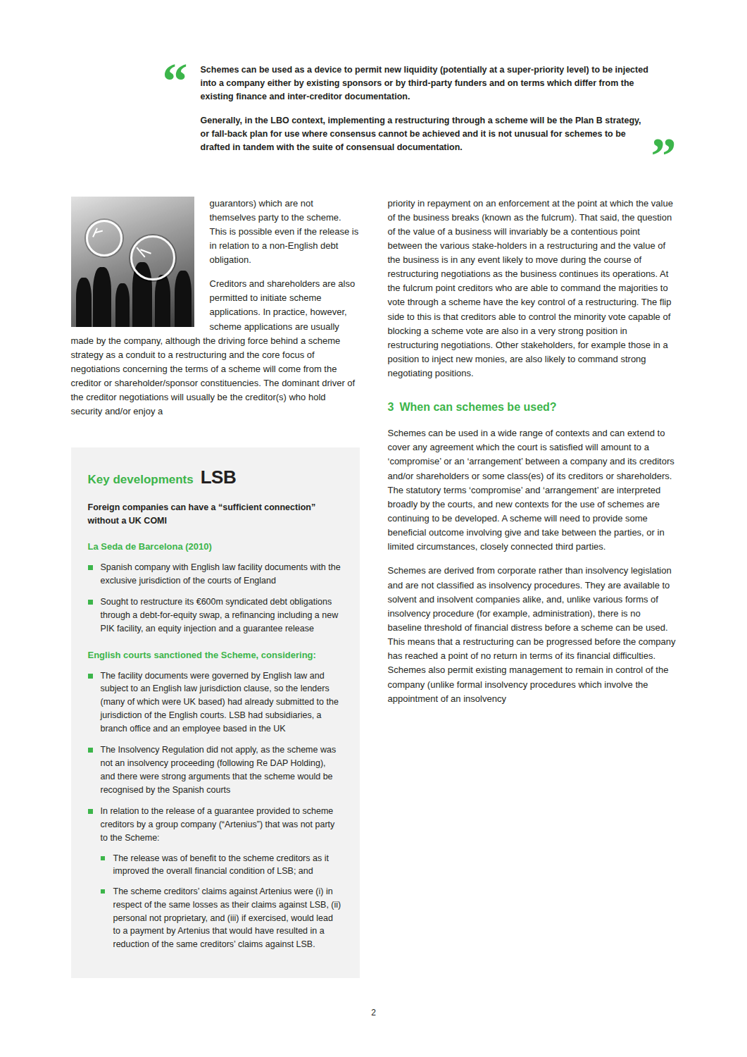“
Schemes can be used as a device to permit new liquidity (potentially at a super-priority level) to be injected into a company either by existing sponsors or by third-party funders and on terms which differ from the existing finance and inter-creditor documentation.
Generally, in the LBO context, implementing a restructuring through a scheme will be the Plan B strategy, or fall-back plan for use where consensus cannot be achieved and it is not unusual for schemes to be drafted in tandem with the suite of consensual documentation.
”
guarantors) which are not themselves party to the scheme. This is possible even if the release is in relation to a non-English debt obligation.
Creditors and shareholders are also permitted to initiate scheme applications. In practice, however, scheme applications are usually made by the company, although the driving force behind a scheme strategy as a conduit to a restructuring and the core focus of negotiations concerning the terms of a scheme will come from the creditor or shareholder/sponsor constituencies. The dominant driver of the creditor negotiations will usually be the creditor(s) who hold security and/or enjoy a
Key developments LSB
Foreign companies can have a “sufficient connection” without a UK COMI
La Seda de Barcelona (2010)
Spanish company with English law facility documents with the exclusive jurisdiction of the courts of England
Sought to restructure its €600m syndicated debt obligations through a debt-for-equity swap, a refinancing including a new PIK facility, an equity injection and a guarantee release
English courts sanctioned the Scheme, considering:
The facility documents were governed by English law and subject to an English law jurisdiction clause, so the lenders (many of which were UK based) had already submitted to the jurisdiction of the English courts. LSB had subsidiaries, a branch office and an employee based in the UK
The Insolvency Regulation did not apply, as the scheme was not an insolvency proceeding (following Re DAP Holding), and there were strong arguments that the scheme would be recognised by the Spanish courts
In relation to the release of a guarantee provided to scheme creditors by a group company (“Artenius”) that was not party to the Scheme:
The release was of benefit to the scheme creditors as it improved the overall financial condition of LSB; and
The scheme creditors’ claims against Artenius were (i) in respect of the same losses as their claims against LSB, (ii) personal not proprietary, and (iii) if exercised, would lead to a payment by Artenius that would have resulted in a reduction of the same creditors’ claims against LSB.
priority in repayment on an enforcement at the point at which the value of the business breaks (known as the fulcrum). That said, the question of the value of a business will invariably be a contentious point between the various stake-holders in a restructuring and the value of the business is in any event likely to move during the course of restructuring negotiations as the business continues its operations. At the fulcrum point creditors who are able to command the majorities to vote through a scheme have the key control of a restructuring. The flip side to this is that creditors able to control the minority vote capable of blocking a scheme vote are also in a very strong position in restructuring negotiations. Other stakeholders, for example those in a position to inject new monies, are also likely to command strong negotiating positions.
3 When can schemes be used?
Schemes can be used in a wide range of contexts and can extend to cover any agreement which the court is satisfied will amount to a ‘compromise’ or an ‘arrangement’ between a company and its creditors and/or shareholders or some class(es) of its creditors or shareholders. The statutory terms ‘compromise’ and ‘arrangement’ are interpreted broadly by the courts, and new contexts for the use of schemes are continuing to be developed. A scheme will need to provide some beneficial outcome involving give and take between the parties, or in limited circumstances, closely connected third parties.
Schemes are derived from corporate rather than insolvency legislation and are not classified as insolvency procedures. They are available to solvent and insolvent companies alike, and, unlike various forms of insolvency procedure (for example, administration), there is no baseline threshold of financial distress before a scheme can be used. This means that a restructuring can be progressed before the company has reached a point of no return in terms of its financial difficulties. Schemes also permit existing management to remain in control of the company (unlike formal insolvency procedures which involve the appointment of an insolvency
2